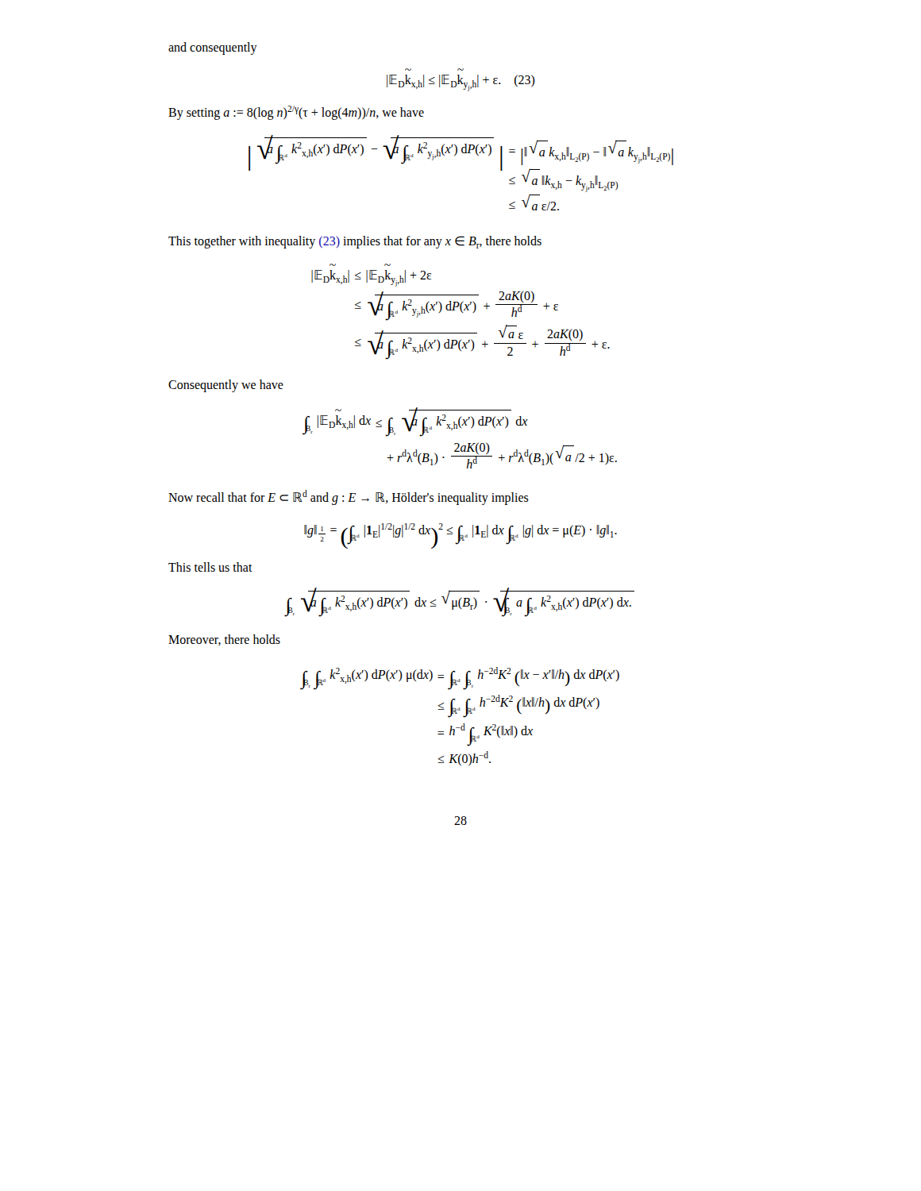and consequently
|𝔼Dkx,h| ≤ |𝔼Dkyj,h| + ε.
(23)
By setting a := 8(log n)2/γ(τ + log(4m))/n, we have
| a ∫ℝd k2x,h(x′) dP(x′) − a ∫ℝd k2yj,h(x′) dP(x′) |
=
|‖akx,h‖L2(P) − ‖akyj,h‖L2(P)|
≤
a‖kx,h − kyj,h‖L2(P)
≤
aε/2.
This together with inequality (23) implies that for any x ∈ Br, there holds
|𝔼Dkx,h|
≤
|𝔼Dkyj,h| + 2ε
≤
a ∫ℝd k2yj,h(x′) dP(x′) + 2aK(0) hd + ε
≤
a ∫ℝd k2x,h(x′) dP(x′) + aε 2 + 2aK(0) hd + ε.
Consequently we have
∫Br |𝔼Dkx,h| dx
≤
∫Br a ∫ℝd k2x,h(x′) dP(x′) dx
+ rdλd(B1) · 2aK(0) hd + rdλd(B1)(a/2 + 1)ε.
Now recall that for E ⊂ ℝd and g : E → ℝ, Hölder's inequality implies
‖g‖12 = (∫ℝd |1E|1/2|g|1/2 dx)2 ≤ ∫ℝd |1E| dx ∫ℝd |g| dx = μ(E) · ‖g‖1.
This tells us that
∫Br a ∫ℝd k2x,h(x′) dP(x′) dx ≤ μ(Br) · ∫Br a ∫ℝd k2x,h(x′) dP(x′) dx.
Moreover, there holds
∫Br ∫ℝd k2x,h(x′) dP(x′) μ(dx)
=
∫ℝd ∫Br h−2dK2 (‖x − x′‖/h) dx dP(x′)
≤
∫ℝd ∫ℝd h−2dK2 (‖x‖/h) dx dP(x′)
=
h−d ∫ℝd K2(‖x‖) dx
≤
K(0)h−d.
28